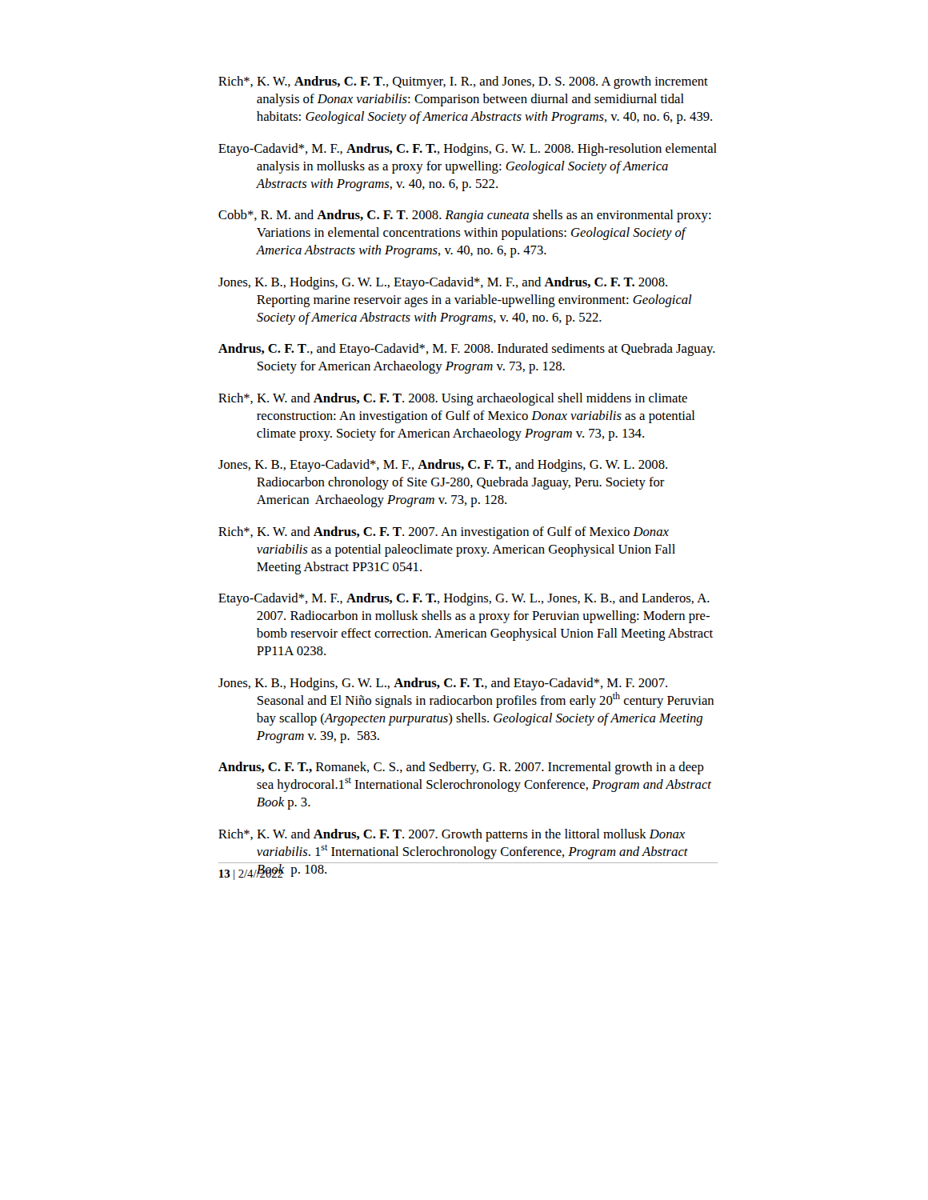Rich*, K. W., Andrus, C. F. T., Quitmyer, I. R., and Jones, D. S. 2008. A growth increment analysis of Donax variabilis: Comparison between diurnal and semidiurnal tidal habitats: Geological Society of America Abstracts with Programs, v. 40, no. 6, p. 439.
Etayo-Cadavid*, M. F., Andrus, C. F. T., Hodgins, G. W. L. 2008. High-resolution elemental analysis in mollusks as a proxy for upwelling: Geological Society of America Abstracts with Programs, v. 40, no. 6, p. 522.
Cobb*, R. M. and Andrus, C. F. T. 2008. Rangia cuneata shells as an environmental proxy: Variations in elemental concentrations within populations: Geological Society of America Abstracts with Programs, v. 40, no. 6, p. 473.
Jones, K. B., Hodgins, G. W. L., Etayo-Cadavid*, M. F., and Andrus, C. F. T. 2008. Reporting marine reservoir ages in a variable-upwelling environment: Geological Society of America Abstracts with Programs, v. 40, no. 6, p. 522.
Andrus, C. F. T., and Etayo-Cadavid*, M. F. 2008. Indurated sediments at Quebrada Jaguay. Society for American Archaeology Program v. 73, p. 128.
Rich*, K. W. and Andrus, C. F. T. 2008. Using archaeological shell middens in climate reconstruction: An investigation of Gulf of Mexico Donax variabilis as a potential climate proxy. Society for American Archaeology Program v. 73, p. 134.
Jones, K. B., Etayo-Cadavid*, M. F., Andrus, C. F. T., and Hodgins, G. W. L. 2008. Radiocarbon chronology of Site GJ-280, Quebrada Jaguay, Peru. Society for American Archaeology Program v. 73, p. 128.
Rich*, K. W. and Andrus, C. F. T. 2007. An investigation of Gulf of Mexico Donax variabilis as a potential paleoclimate proxy. American Geophysical Union Fall Meeting Abstract PP31C 0541.
Etayo-Cadavid*, M. F., Andrus, C. F. T., Hodgins, G. W. L., Jones, K. B., and Landeros, A. 2007. Radiocarbon in mollusk shells as a proxy for Peruvian upwelling: Modern pre-bomb reservoir effect correction. American Geophysical Union Fall Meeting Abstract PP11A 0238.
Jones, K. B., Hodgins, G. W. L., Andrus, C. F. T., and Etayo-Cadavid*, M. F. 2007. Seasonal and El Niño signals in radiocarbon profiles from early 20th century Peruvian bay scallop (Argopecten purpuratus) shells. Geological Society of America Meeting Program v. 39, p. 583.
Andrus, C. F. T., Romanek, C. S., and Sedberry, G. R. 2007. Incremental growth in a deep sea hydrocoral.1st International Sclerochronology Conference, Program and Abstract Book p. 3.
Rich*, K. W. and Andrus, C. F. T. 2007. Growth patterns in the littoral mollusk Donax variabilis. 1st International Sclerochronology Conference, Program and Abstract Book p. 108.
13 | 2/4//2022